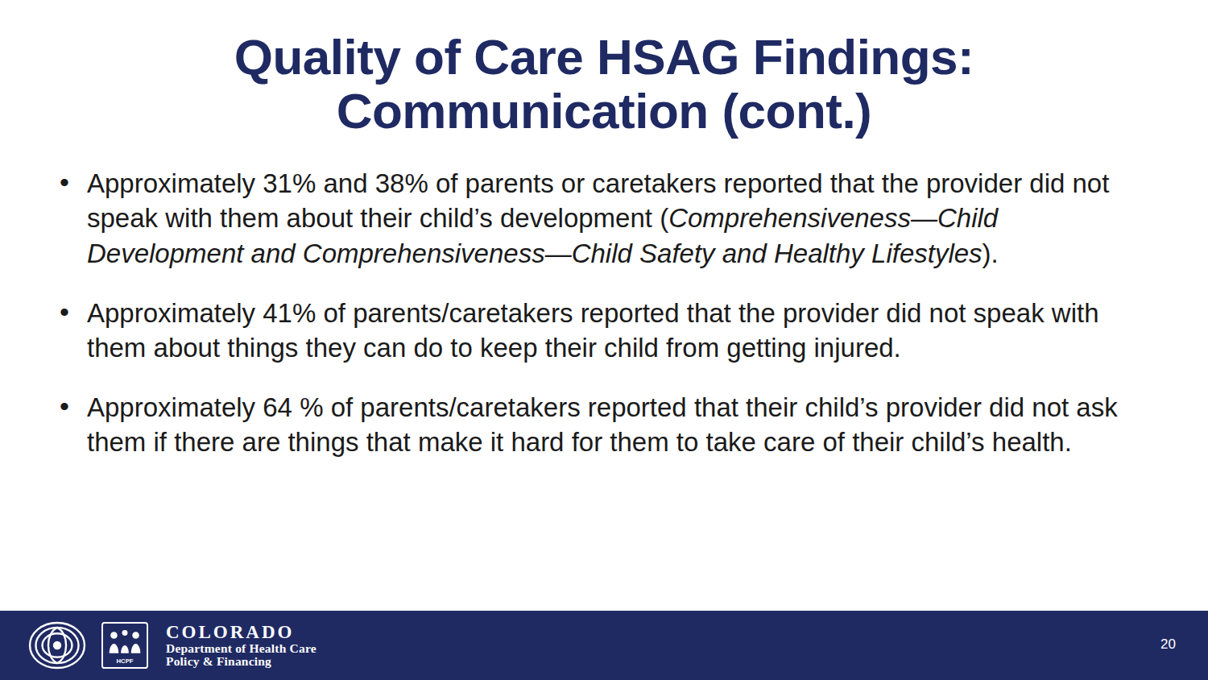Quality of Care HSAG Findings:
Communication (cont.)
Approximately 31% and 38% of parents or caretakers reported that the provider did not speak with them about their child’s development (Comprehensiveness—Child Development and Comprehensiveness—Child Safety and Healthy Lifestyles).
Approximately 41% of parents/caretakers reported that the provider did not speak with them about things they can do to keep their child from getting injured.
Approximately 64 % of parents/caretakers reported that their child’s provider did not ask them if there are things that make it hard for them to take care of their child’s health.
HCPF
COLORADO
Department of Health Care
Policy & Financing
20